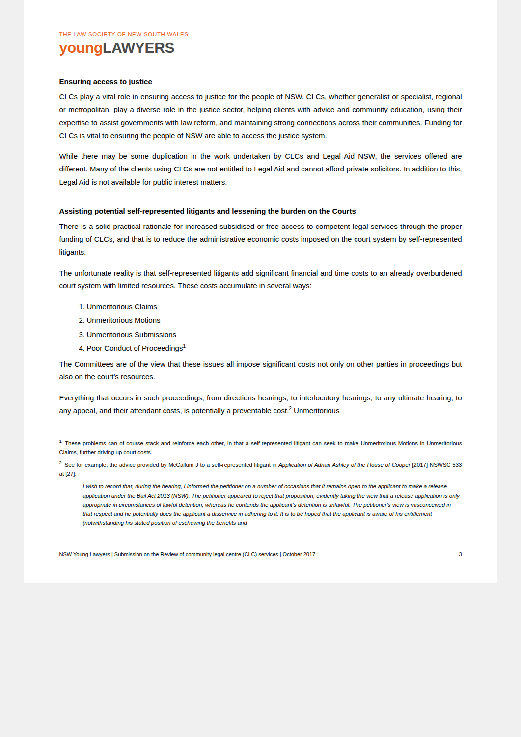THE LAW SOCIETY OF NEW SOUTH WALES
young LAWYERS
Ensuring access to justice
CLCs play a vital role in ensuring access to justice for the people of NSW. CLCs, whether generalist or specialist, regional or metropolitan, play a diverse role in the justice sector, helping clients with advice and community education, using their expertise to assist governments with law reform, and maintaining strong connections across their communities. Funding for CLCs is vital to ensuring the people of NSW are able to access the justice system.
While there may be some duplication in the work undertaken by CLCs and Legal Aid NSW, the services offered are different. Many of the clients using CLCs are not entitled to Legal Aid and cannot afford private solicitors. In addition to this, Legal Aid is not available for public interest matters.
Assisting potential self-represented litigants and lessening the burden on the Courts
There is a solid practical rationale for increased subsidised or free access to competent legal services through the proper funding of CLCs, and that is to reduce the administrative economic costs imposed on the court system by self-represented litigants.
The unfortunate reality is that self-represented litigants add significant financial and time costs to an already overburdened court system with limited resources. These costs accumulate in several ways:
1. Unmeritorious Claims
2. Unmeritorious Motions
3. Unmeritorious Submissions
4. Poor Conduct of Proceedings1
The Committees are of the view that these issues all impose significant costs not only on other parties in proceedings but also on the court's resources.
Everything that occurs in such proceedings, from directions hearings, to interlocutory hearings, to any ultimate hearing, to any appeal, and their attendant costs, is potentially a preventable cost.2 Unmeritorious
1 These problems can of course stack and reinforce each other, in that a self-represented litigant can seek to make Unmeritorious Motions in Unmeritorious Claims, further driving up court costs.
2 See for example, the advice provided by McCallum J to a self-represented litigant in Application of Adrian Ashley of the House of Cooper [2017] NSWSC 533 at [27]:
I wish to record that, during the hearing, I informed the petitioner on a number of occasions that it remains open to the applicant to make a release application under the Bail Act 2013 (NSW). The petitioner appeared to reject that proposition, evidently taking the view that a release application is only appropriate in circumstances of lawful detention, whereas he contends the applicant's detention is unlawful. The petitioner's view is misconceived in that respect and he potentially does the applicant a disservice in adhering to it. It is to be hoped that the applicant is aware of his entitlement (notwithstanding his stated position of eschewing the benefits and
NSW Young Lawyers | Submission on the Review of community legal centre (CLC) services | October 2017
3